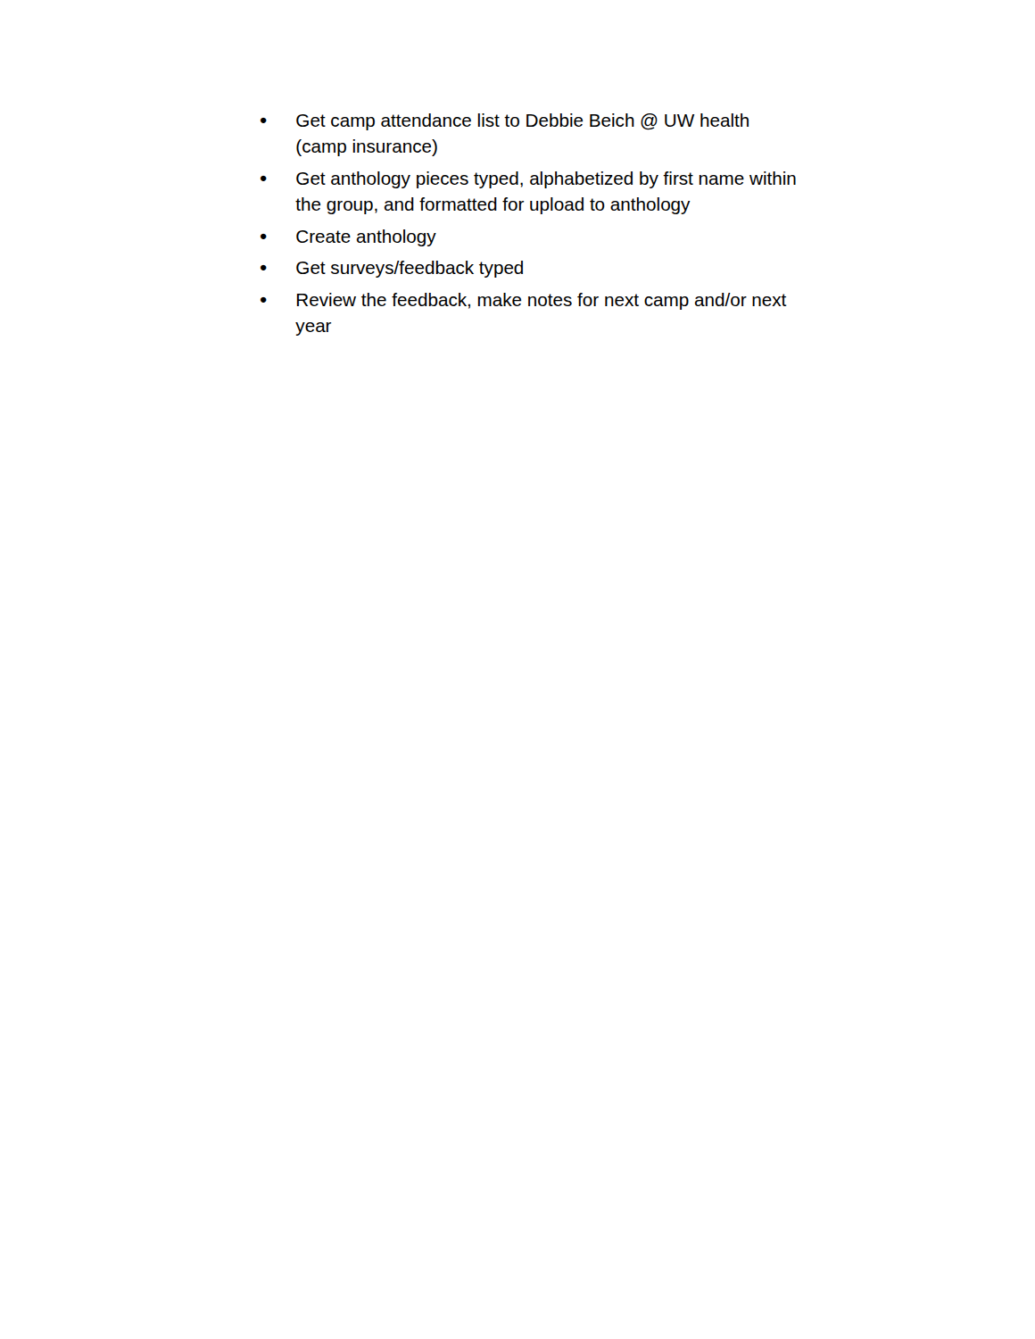Get camp attendance list to Debbie Beich @ UW health (camp insurance)
Get anthology pieces typed, alphabetized by first name within the group, and formatted for upload to anthology
Create anthology
Get surveys/feedback typed
Review the feedback, make notes for next camp and/or next year